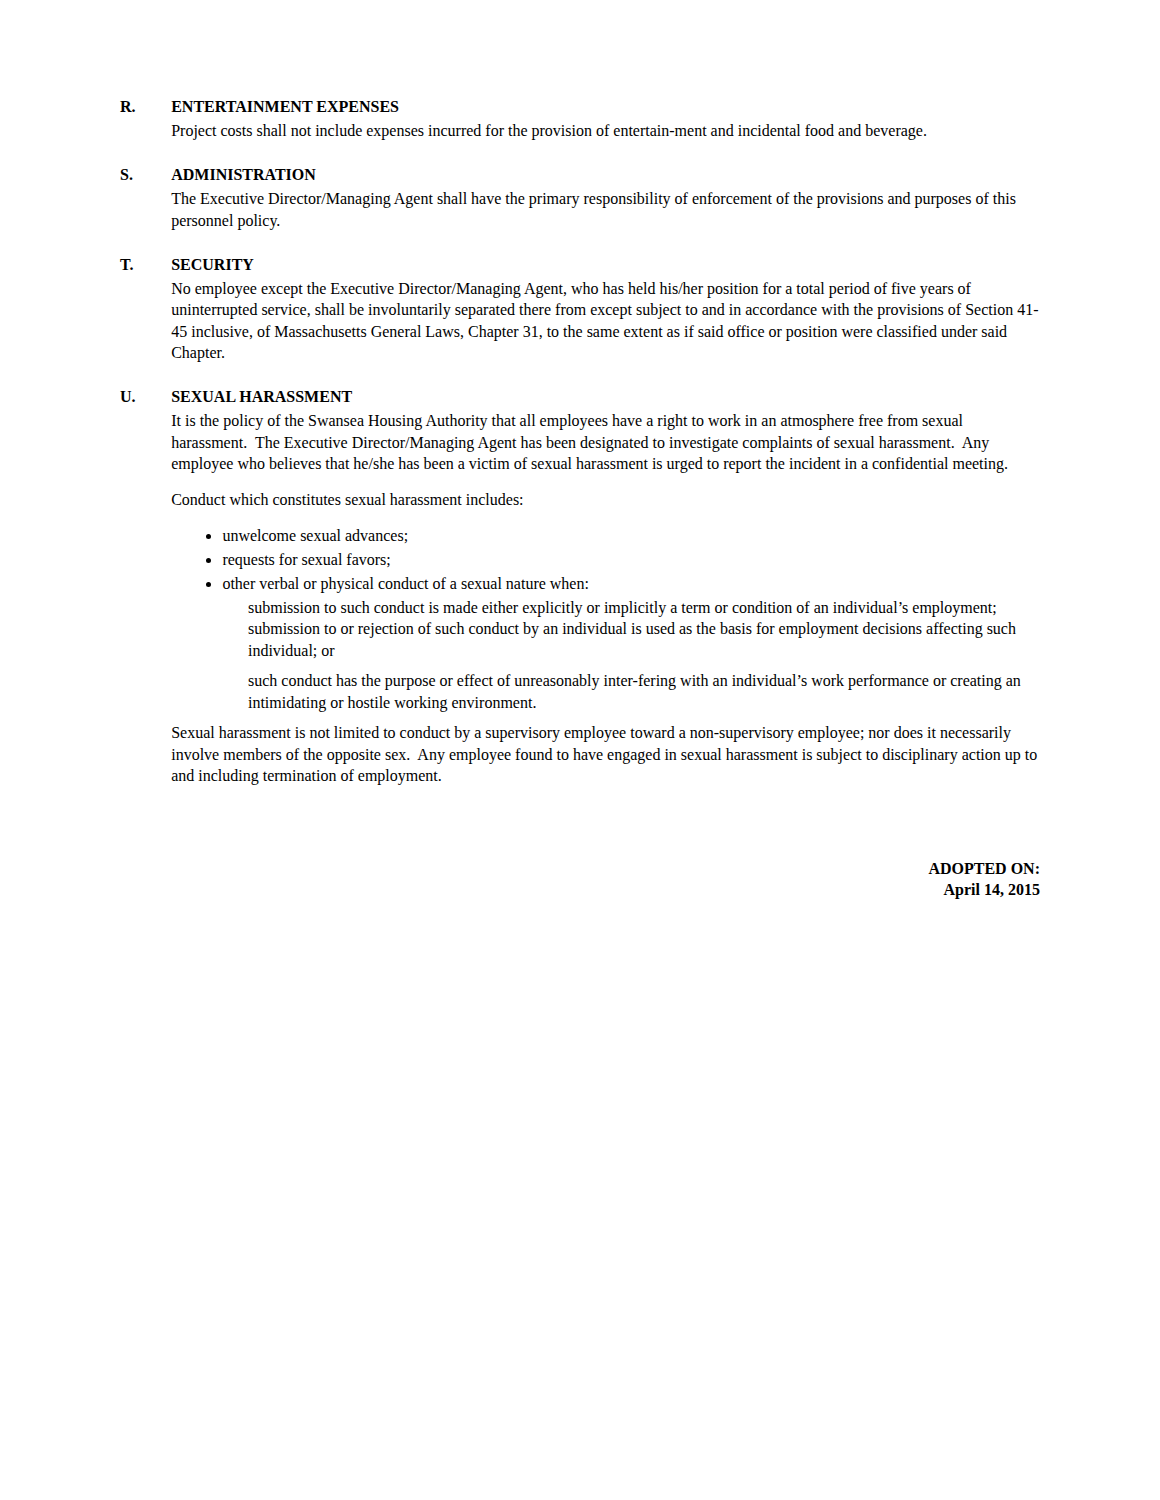R.
ENTERTAINMENT EXPENSES
Project costs shall not include expenses incurred for the provision of entertain-ment and incidental food and beverage.
S.
ADMINISTRATION
The Executive Director/Managing Agent shall have the primary responsibility of enforcement of the provisions and purposes of this personnel policy.
T.
SECURITY
No employee except the Executive Director/Managing Agent, who has held his/her position for a total period of five years of uninterrupted service, shall be involuntarily separated there from except subject to and in accordance with the provisions of Section 41-45 inclusive, of Massachusetts General Laws, Chapter 31, to the same extent as if said office or position were classified under said Chapter.
U.
SEXUAL HARASSMENT
It is the policy of the Swansea Housing Authority that all employees have a right to work in an atmosphere free from sexual harassment. The Executive Director/Managing Agent has been designated to investigate complaints of sexual harassment. Any employee who believes that he/she has been a victim of sexual harassment is urged to report the incident in a confidential meeting.
Conduct which constitutes sexual harassment includes:
unwelcome sexual advances;
requests for sexual favors;
other verbal or physical conduct of a sexual nature when:
submission to such conduct is made either explicitly or implicitly a term or condition of an individual’s employment; submission to or rejection of such conduct by an individual is used as the basis for employment decisions affecting such individual; or
such conduct has the purpose or effect of unreasonably inter-fering with an individual’s work performance or creating an intimidating or hostile working environment.
Sexual harassment is not limited to conduct by a supervisory employee toward a non-supervisory employee; nor does it necessarily involve members of the opposite sex. Any employee found to have engaged in sexual harassment is subject to disciplinary action up to and including termination of employment.
ADOPTED ON:
April 14, 2015